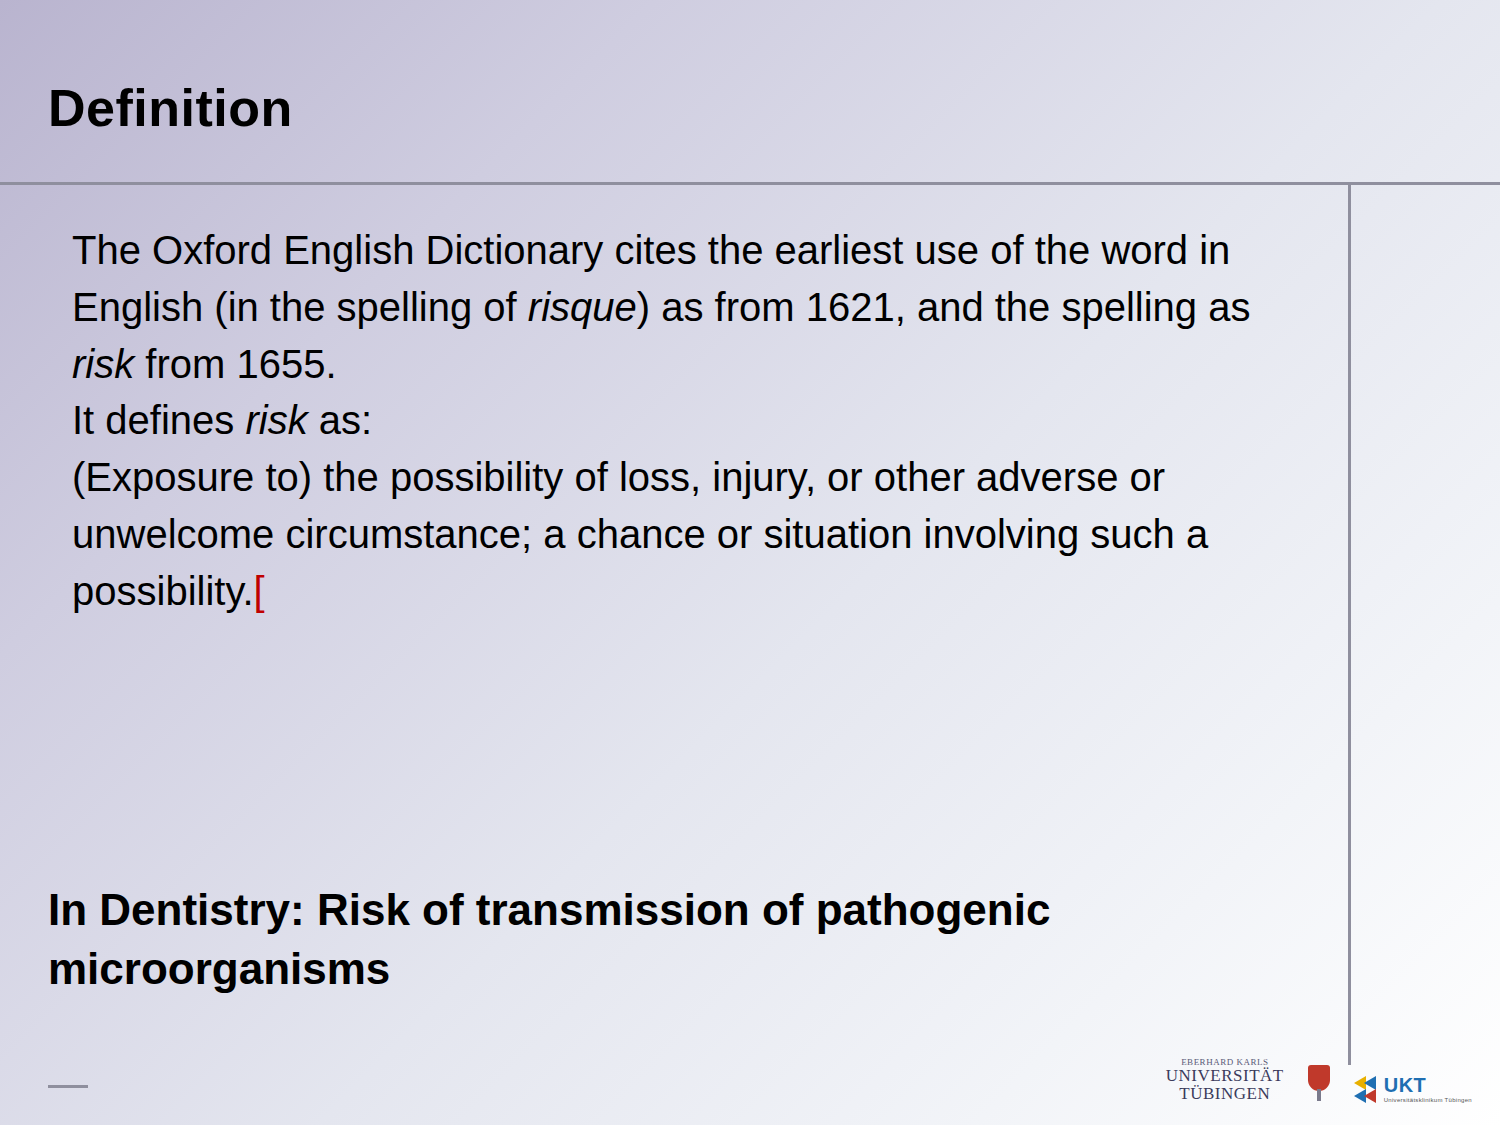Definition
The Oxford English Dictionary cites the earliest use of the word in English (in the spelling of risque) as from 1621, and the spelling as risk from 1655.
It defines risk as:
(Exposure to) the possibility of loss, injury, or other adverse or unwelcome circumstance; a chance or situation involving such a possibility.[
In Dentistry: Risk of transmission of pathogenic microorganisms
EBERHARD KARLS UNIVERSITÄT TÜBINGEN
UKT Universitätsklinikum Tübingen